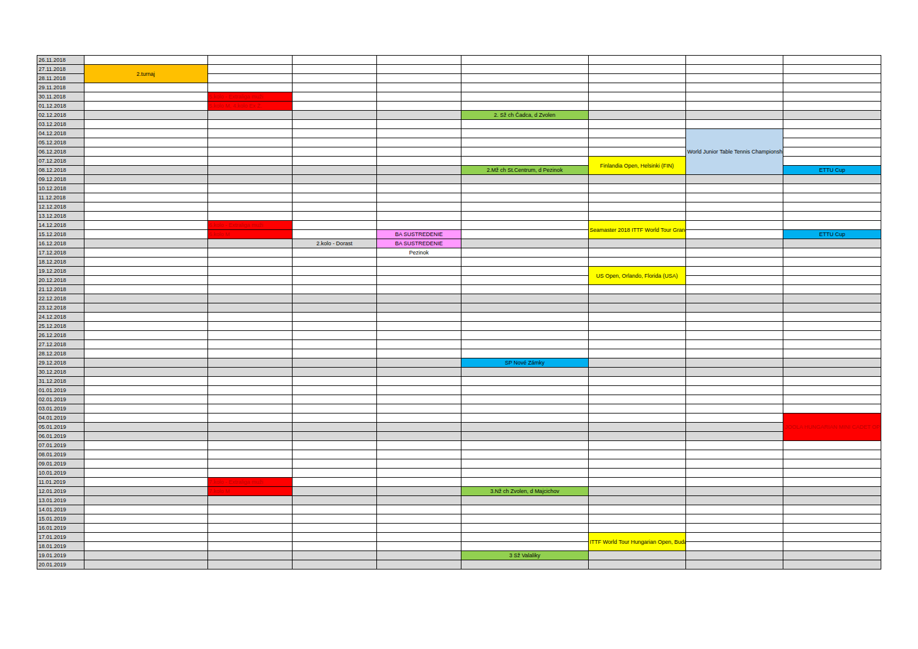| 26.11.2018 | | | | | | | | |
| 27.11.2018 | 2.turnaj | | | | | | | |
| 28.11.2018 | | | | | | | |
| 29.11.2018 | | | | | | | | |
| 30.11.2018 | | 5.kolo - Extraliga muži | | | | | | |
| 01.12.2018 | | 5.kolo M, 4.kolo Ex Ž. | | | | | | |
| 02.12.2018 | | | | | 2. Sž ch Čadca, d Zvolen | | | |
| 03.12.2018 | | | | | | | | |
| 04.12.2018 | | | | | | | World Junior Table Tennis Championships, Bendigo (AUS) | |
| 05.12.2018 | | | | | | | |
| 06.12.2018 | | | | | | | |
| 07.12.2018 | | | | | | Finlandia Open, Helsinki (FIN) | |
| 08.12.2018 | | | | | 2.Mž ch St.Centrum, d Pezinok | ETTU Cup |
| 09.12.2018 | | | | | | | | |
| 10.12.2018 | | | | | | | | |
| 11.12.2018 | | | | | | | | |
| 12.12.2018 | | | | | | | | |
| 13.12.2018 | | | | | | | | |
| 14.12.2018 | | 6.kolo - Extraliga muži | | | | Seamaster 2018 ITTF World Tour Grand Finals | | |
| 15.12.2018 | | 6.kolo M | | BA SUSTREDENIE | | | ETTU Cup |
| 16.12.2018 | | | 2.kolo - Dorast | BA SUSTREDENIE | | | | |
| 17.12.2018 | | | | Pezinok | | | | |
| 18.12.2018 | | | | | | | | |
| 19.12.2018 | | | | | | US Open, Orlando, Florida (USA) | | |
| 20.12.2018 | | | | | | | |
| 21.12.2018 | | | | | | | | |
| 22.12.2018 | | | | | | | | |
| 23.12.2018 | | | | | | | | |
| 24.12.2018 | | | | | | | | |
| 25.12.2018 | | | | | | | | |
| 26.12.2018 | | | | | | | | |
| 27.12.2018 | | | | | | | | |
| 28.12.2018 | | | | | | | | |
| 29.12.2018 | | | | | SP Nové Zámky | | | |
| 30.12.2018 | | | | | | | | |
| 31.12.2018 | | | | | | | | |
| 01.01.2019 | | | | | | | | |
| 02.01.2019 | | | | | | | | |
| 03.01.2019 | | | | | | | | |
| 04.01.2019 | | | | | | | | JOOLA HUNGARIAN MINI CADET OPEN CHAMPIONSHIPS ??? |
| 05.01.2019 | | | | | | | |
| 06.01.2019 | | | | | | | |
| 07.01.2019 | | | | | | | | |
| 08.01.2019 | | | | | | | | |
| 09.01.2019 | | | | | | | | |
| 10.01.2019 | | | | | | | | |
| 11.01.2019 | | 7.kolo - Extraliga muži | | | | | | |
| 12.01.2019 | | 7.kolo M | | | 3.Nž ch Zvolen, d Majcichov | | | |
| 13.01.2019 | | | | | | | | |
| 14.01.2019 | | | | | | | | |
| 15.01.2019 | | | | | | | | |
| 16.01.2019 | | | | | | | | |
| 17.01.2019 | | | | | | ITTF World Tour Hungarian Open, Budapest (HUN) | | |
| 18.01.2019 | | | | | | | |
| 19.01.2019 | | | | | 3 Sž Valaliky | | | |
| 20.01.2019 | | | | | | | | |